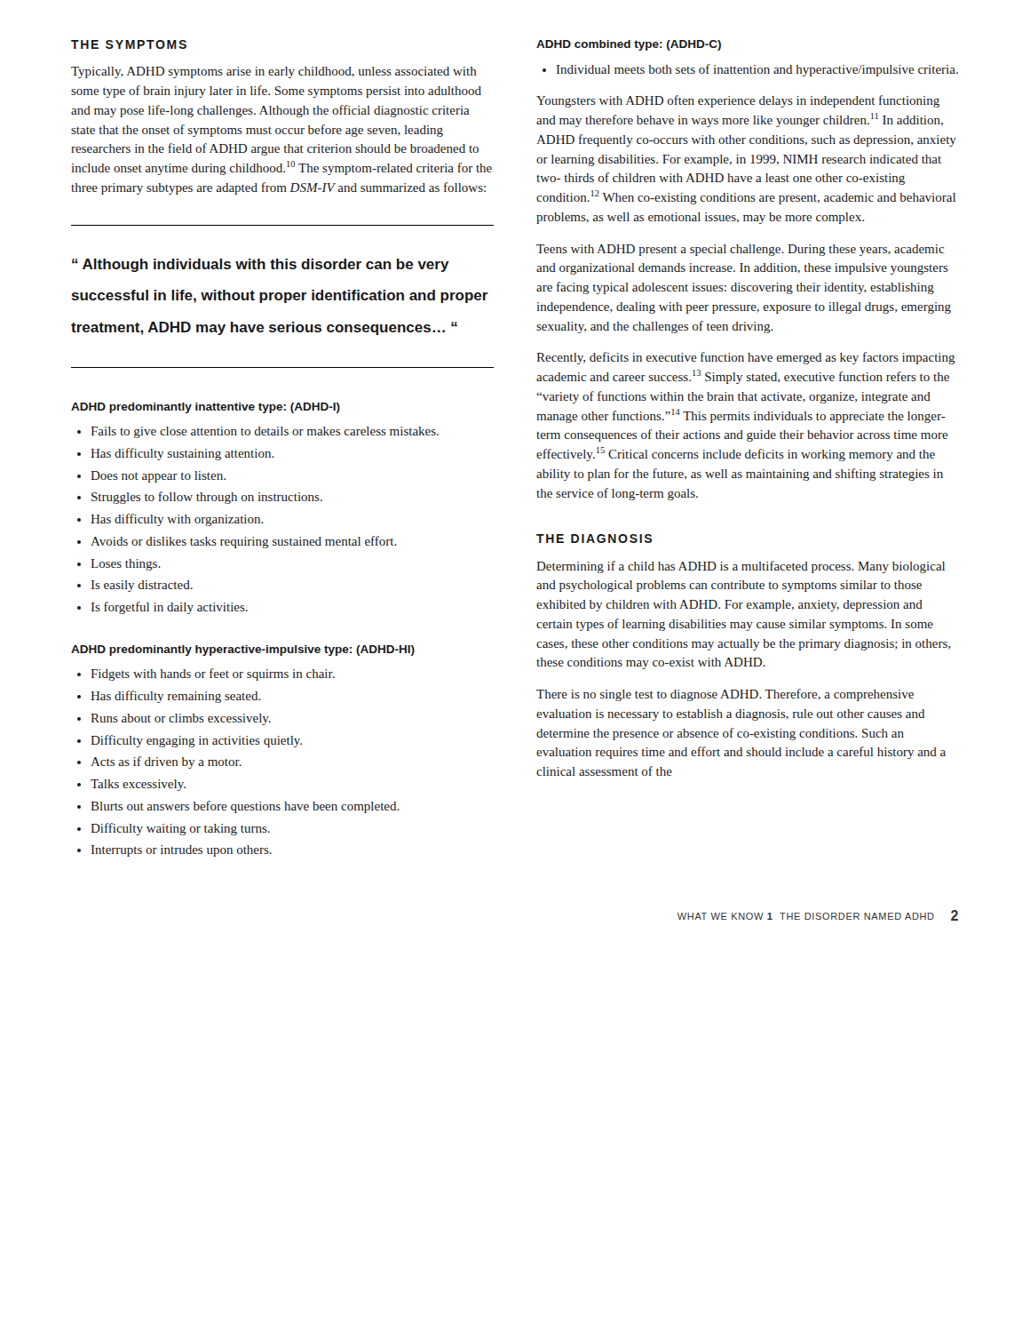The Symptoms
Typically, ADHD symptoms arise in early childhood, unless associated with some type of brain injury later in life. Some symptoms persist into adulthood and may pose life-long challenges. Although the official diagnostic criteria state that the onset of symptoms must occur before age seven, leading researchers in the field of ADHD argue that criterion should be broadened to include onset anytime during childhood.10 The symptom-related criteria for the three primary subtypes are adapted from DSM-IV and summarized as follows:
“ Although individuals with this disorder can be very successful in life, without proper identification and proper treatment, ADHD may have serious consequences… “
ADHD predominantly inattentive type: (ADHD-I)
Fails to give close attention to details or makes careless mistakes.
Has difficulty sustaining attention.
Does not appear to listen.
Struggles to follow through on instructions.
Has difficulty with organization.
Avoids or dislikes tasks requiring sustained mental effort.
Loses things.
Is easily distracted.
Is forgetful in daily activities.
ADHD predominantly hyperactive-impulsive type: (ADHD-HI)
Fidgets with hands or feet or squirms in chair.
Has difficulty remaining seated.
Runs about or climbs excessively.
Difficulty engaging in activities quietly.
Acts as if driven by a motor.
Talks excessively.
Blurts out answers before questions have been completed.
Difficulty waiting or taking turns.
Interrupts or intrudes upon others.
ADHD combined type: (ADHD-C)
Individual meets both sets of inattention and hyperactive/impulsive criteria.
Youngsters with ADHD often experience delays in independent functioning and may therefore behave in ways more like younger children.11 In addition, ADHD frequently co-occurs with other conditions, such as depression, anxiety or learning disabilities. For example, in 1999, NIMH research indicated that two- thirds of children with ADHD have a least one other co-existing condition.12 When co-existing conditions are present, academic and behavioral problems, as well as emotional issues, may be more complex.
Teens with ADHD present a special challenge. During these years, academic and organizational demands increase. In addition, these impulsive youngsters are facing typical adolescent issues: discovering their identity, establishing independence, dealing with peer pressure, exposure to illegal drugs, emerging sexuality, and the challenges of teen driving.
Recently, deficits in executive function have emerged as key factors impacting academic and career success.13 Simply stated, executive function refers to the “variety of functions within the brain that activate, organize, integrate and manage other functions.”14 This permits individuals to appreciate the longer-term consequences of their actions and guide their behavior across time more effectively.15 Critical concerns include deficits in working memory and the ability to plan for the future, as well as maintaining and shifting strategies in the service of long-term goals.
The Diagnosis
Determining if a child has ADHD is a multifaceted process. Many biological and psychological problems can contribute to symptoms similar to those exhibited by children with ADHD. For example, anxiety, depression and certain types of learning disabilities may cause similar symptoms. In some cases, these other conditions may actually be the primary diagnosis; in others, these conditions may co-exist with ADHD.
There is no single test to diagnose ADHD. Therefore, a comprehensive evaluation is necessary to establish a diagnosis, rule out other causes and determine the presence or absence of co-existing conditions. Such an evaluation requires time and effort and should include a careful history and a clinical assessment of the
WHAT WE KNOW 1 THE DISORDER NAMED ADHD 2